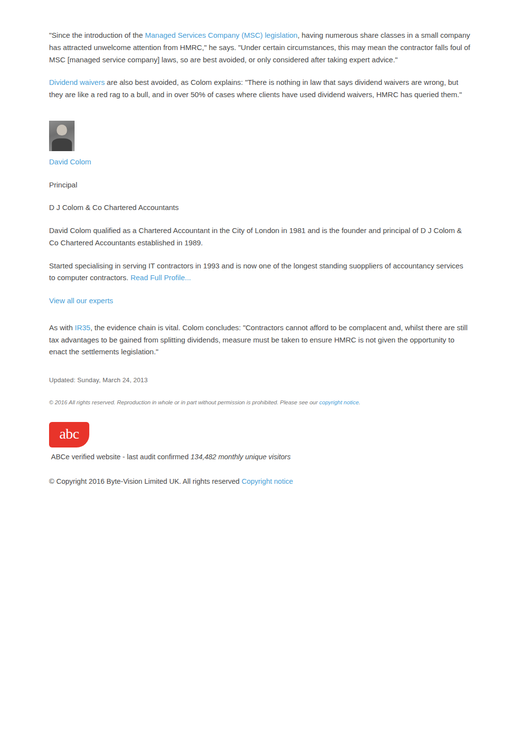"Since the introduction of the Managed Services Company (MSC) legislation, having numerous share classes in a small company has attracted unwelcome attention from HMRC," he says. "Under certain circumstances, this may mean the contractor falls foul of MSC [managed service company] laws, so are best avoided, or only considered after taking expert advice."
Dividend waivers are also best avoided, as Colom explains: "There is nothing in law that says dividend waivers are wrong, but they are like a red rag to a bull, and in over 50% of cases where clients have used dividend waivers, HMRC has queried them."
David Colom
Principal
D J Colom & Co Chartered Accountants
David Colom qualified as a Chartered Accountant in the City of London in 1981 and is the founder and principal of D J Colom & Co Chartered Accountants established in 1989.
Started specialising in serving IT contractors in 1993 and is now one of the longest standing suoppliers of accountancy services to computer contractors. Read Full Profile...
View all our experts
As with IR35, the evidence chain is vital. Colom concludes: "Contractors cannot afford to be complacent and, whilst there are still tax advantages to be gained from splitting dividends, measure must be taken to ensure HMRC is not given the opportunity to enact the settlements legislation."
Updated: Sunday, March 24, 2013
© 2016 All rights reserved. Reproduction in whole or in part without permission is prohibited. Please see our copyright notice.
abc
ABCe verified website - last audit confirmed 134,482 monthly unique visitors
© Copyright 2016 Byte-Vision Limited UK. All rights reserved Copyright notice